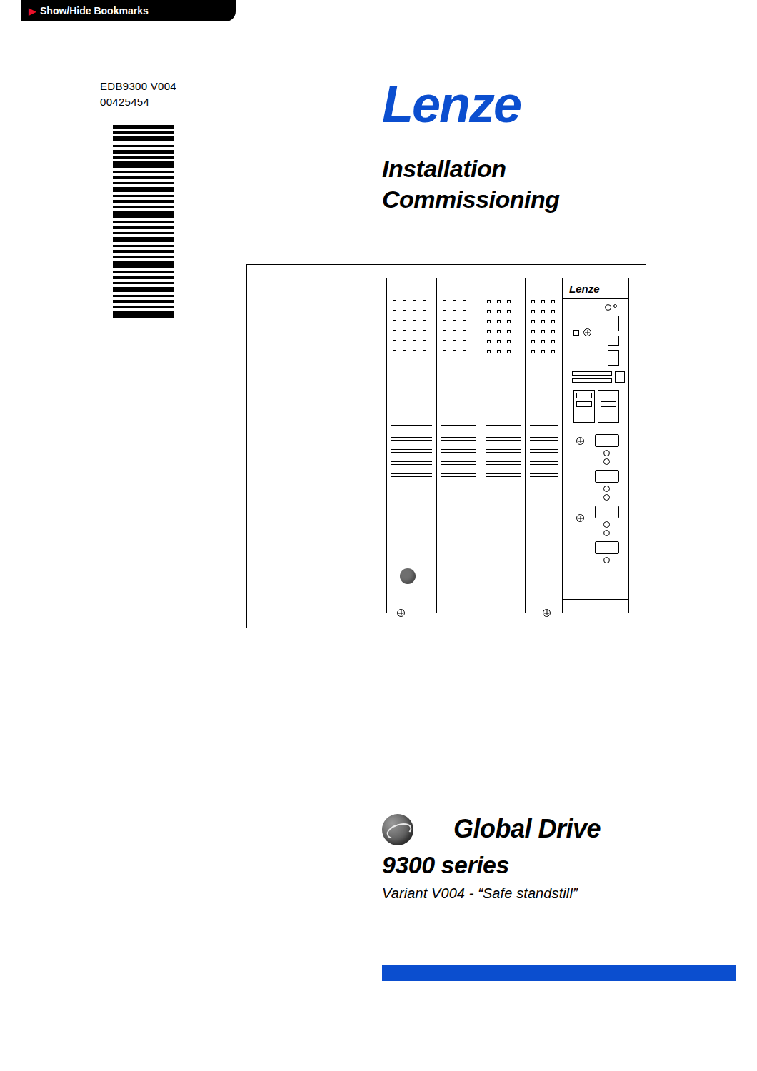▶Show/Hide Bookmarks
EDB9300 V004
00425454
Lenze
Installation
Commissioning
Lenze
Global Drive
9300 series
Variant V004 - “Safe standstill”